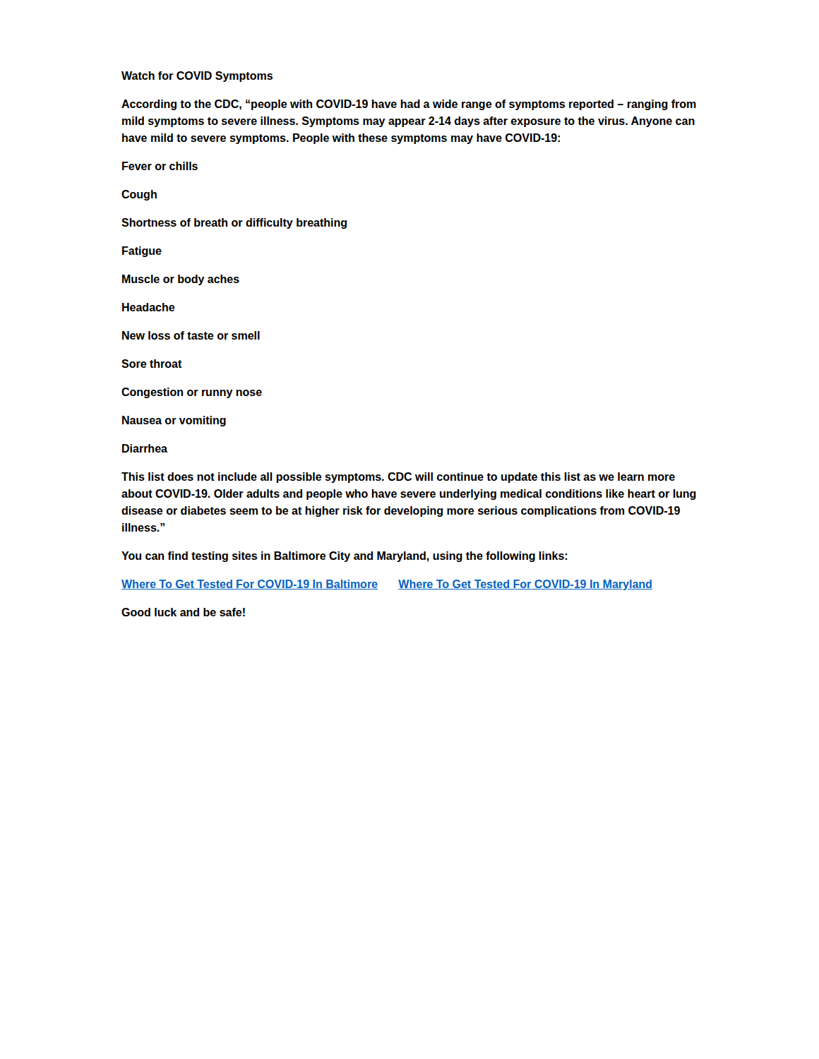Watch for COVID Symptoms
According to the CDC, “people with COVID-19 have had a wide range of symptoms reported – ranging from mild symptoms to severe illness. Symptoms may appear 2-14 days after exposure to the virus. Anyone can have mild to severe symptoms. People with these symptoms may have COVID-19:
Fever or chills
Cough
Shortness of breath or difficulty breathing
Fatigue
Muscle or body aches
Headache
New loss of taste or smell
Sore throat
Congestion or runny nose
Nausea or vomiting
Diarrhea
This list does not include all possible symptoms. CDC will continue to update this list as we learn more about COVID-19. Older adults and people who have severe underlying medical conditions like heart or lung disease or diabetes seem to be at higher risk for developing more serious complications from COVID-19 illness.”
You can find testing sites in Baltimore City and Maryland, using the following links:
Where To Get Tested For COVID-19 In Baltimore Where To Get Tested For COVID-19 In Maryland
Good luck and be safe!